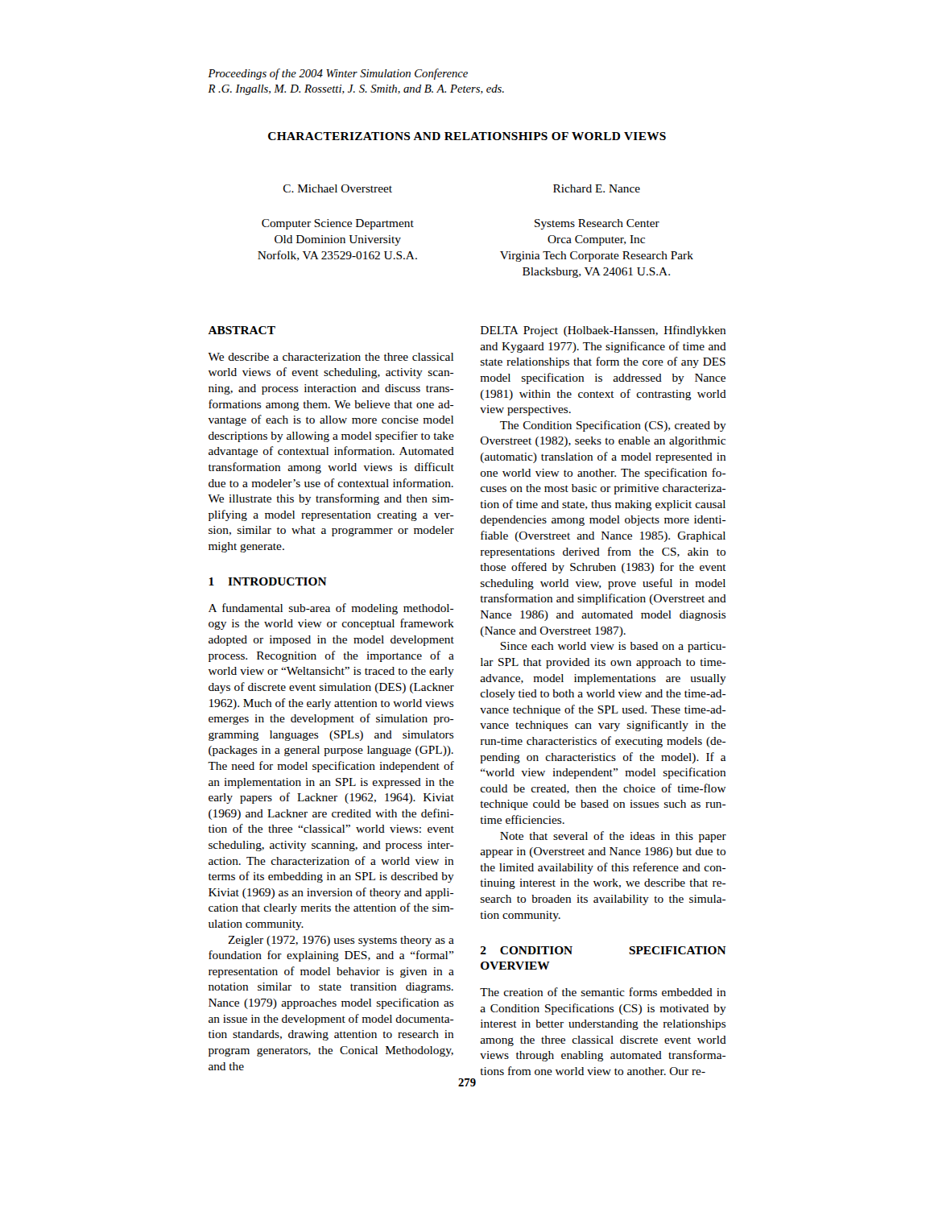Proceedings of the 2004 Winter Simulation Conference
R .G. Ingalls, M. D. Rossetti, J. S. Smith, and B. A. Peters, eds.
Characterizations and Relationships of World Views
| C. Michael Overstreet Computer Science Department Old Dominion University Norfolk, VA 23529-0162 U.S.A. | Richard E. Nance Systems Research Center Orca Computer, Inc Virginia Tech Corporate Research Park Blacksburg, VA 24061 U.S.A. |
Abstract
We describe a characterization the three classical world views of event scheduling, activity scanning, and process interaction and discuss transformations among them. We believe that one advantage of each is to allow more concise model descriptions by allowing a model specifier to take advantage of contextual information. Automated transformation among world views is difficult due to a modeler’s use of contextual information. We illustrate this by transforming and then simplifying a model representation creating a version, similar to what a programmer or modeler might generate.
1 INTRODUCTION
A fundamental sub-area of modeling methodology is the world view or conceptual framework adopted or imposed in the model development process. Recognition of the importance of a world view or “Weltansicht” is traced to the early days of discrete event simulation (DES) (Lackner 1962). Much of the early attention to world views emerges in the development of simulation programming languages (SPLs) and simulators (packages in a general purpose language (GPL)). The need for model specification independent of an implementation in an SPL is expressed in the early papers of Lackner (1962, 1964). Kiviat (1969) and Lackner are credited with the definition of the three “classical” world views: event scheduling, activity scanning, and process interaction. The characterization of a world view in terms of its embedding in an SPL is described by Kiviat (1969) as an inversion of theory and application that clearly merits the attention of the simulation community.
Zeigler (1972, 1976) uses systems theory as a foundation for explaining DES, and a “formal” representation of model behavior is given in a notation similar to state transition diagrams. Nance (1979) approaches model specification as an issue in the development of model documentation standards, drawing attention to research in program generators, the Conical Methodology, and the
DELTA Project (Holbaek-Hanssen, Hfindlykken and Kygaard 1977). The significance of time and state relationships that form the core of any DES model specification is addressed by Nance (1981) within the context of contrasting world view perspectives.
The Condition Specification (CS), created by Overstreet (1982), seeks to enable an algorithmic (automatic) translation of a model represented in one world view to another. The specification focuses on the most basic or primitive characterization of time and state, thus making explicit causal dependencies among model objects more identifiable (Overstreet and Nance 1985). Graphical representations derived from the CS, akin to those offered by Schruben (1983) for the event scheduling world view, prove useful in model transformation and simplification (Overstreet and Nance 1986) and automated model diagnosis (Nance and Overstreet 1987).
Since each world view is based on a particular SPL that provided its own approach to time-advance, model implementations are usually closely tied to both a world view and the time-advance technique of the SPL used. These time-advance techniques can vary significantly in the run-time characteristics of executing models (depending on characteristics of the model). If a “world view independent” model specification could be created, then the choice of time-flow technique could be based on issues such as run-time efficiencies.
Note that several of the ideas in this paper appear in (Overstreet and Nance 1986) but due to the limited availability of this reference and continuing interest in the work, we describe that research to broaden its availability to the simulation community.
2 CONDITION SPECIFICATION OVERVIEW
The creation of the semantic forms embedded in a Condition Specifications (CS) is motivated by interest in better understanding the relationships among the three classical discrete event world views through enabling automated transformations from one world view to another. Our re-
279